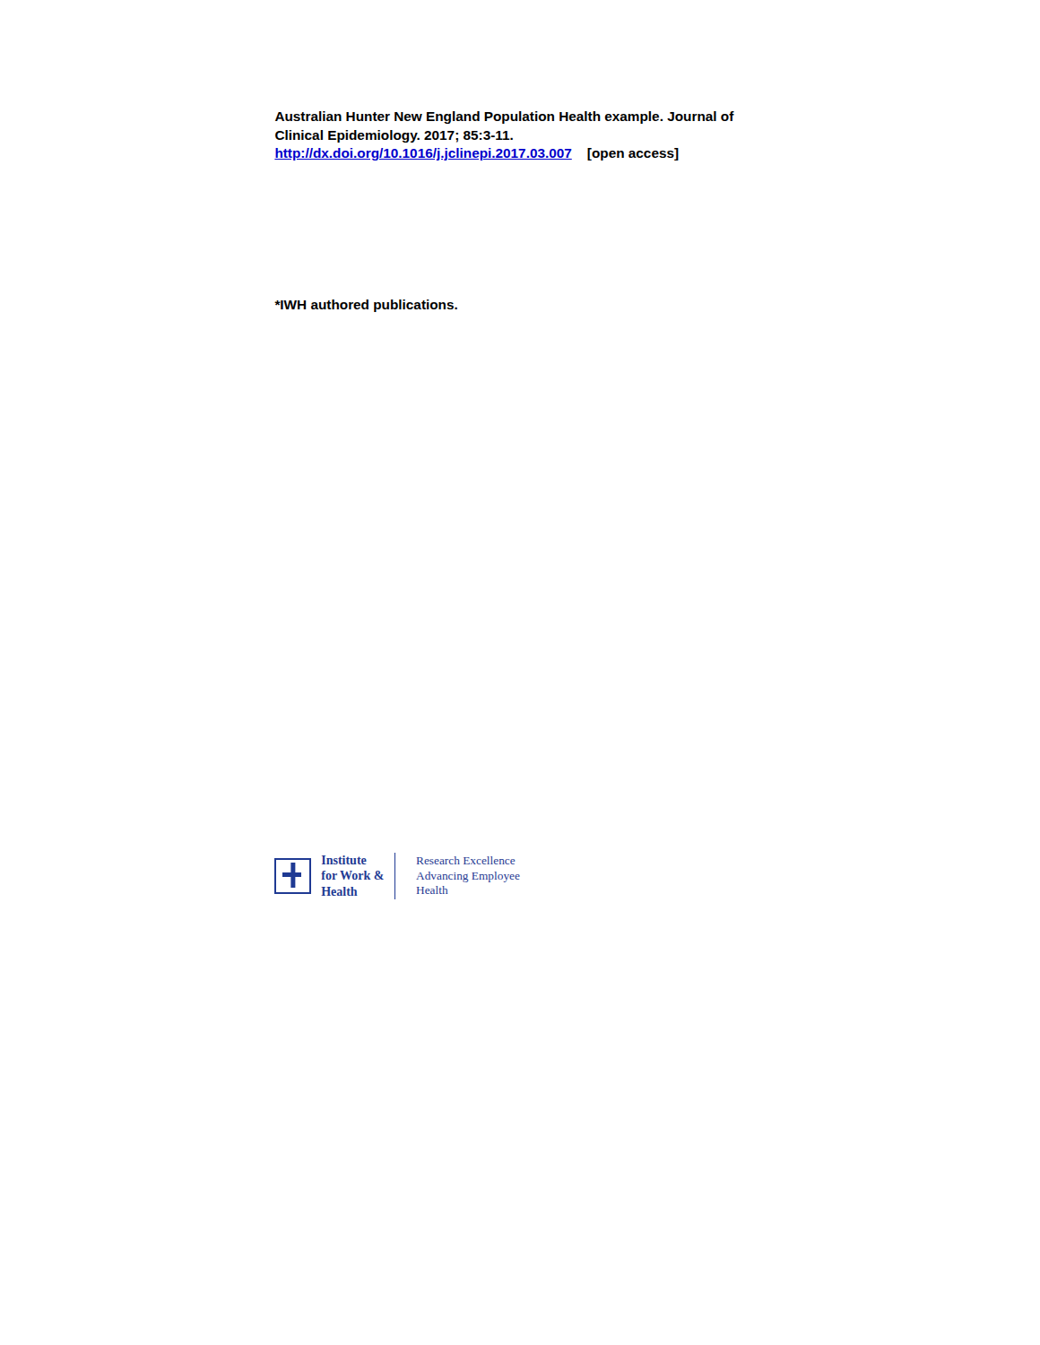Australian Hunter New England Population Health example. Journal of Clinical Epidemiology. 2017; 85:3-11.
http://dx.doi.org/10.1016/j.jclinepi.2017.03.007 [open access]
*IWH authored publications.
Institute
for Work &
Health
Research Excellence
Advancing Employee
Health